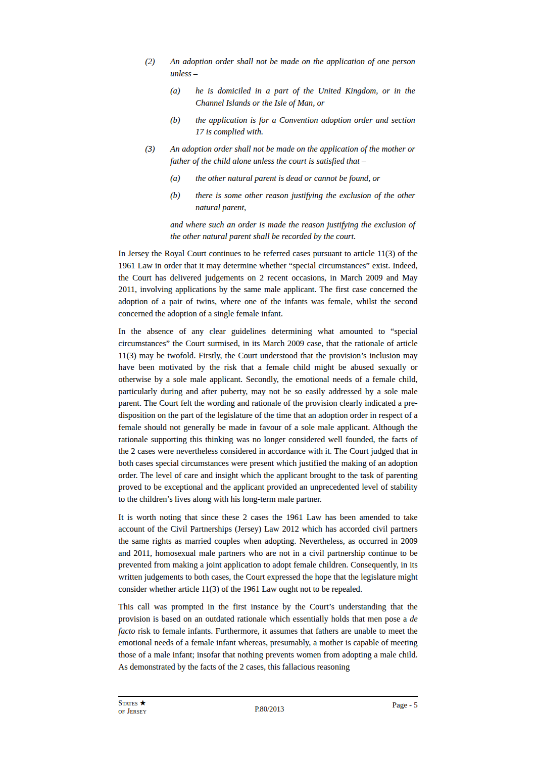(2)
An adoption order shall not be made on the application of one person unless –
(a)
he is domiciled in a part of the United Kingdom, or in the Channel Islands or the Isle of Man, or
(b)
the application is for a Convention adoption order and section 17 is complied with.
(3)
An adoption order shall not be made on the application of the mother or father of the child alone unless the court is satisfied that –
(a)
the other natural parent is dead or cannot be found, or
(b)
there is some other reason justifying the exclusion of the other natural parent,
and where such an order is made the reason justifying the exclusion of the other natural parent shall be recorded by the court.
In Jersey the Royal Court continues to be referred cases pursuant to article 11(3) of the 1961 Law in order that it may determine whether “special circumstances” exist. Indeed, the Court has delivered judgements on 2 recent occasions, in March 2009 and May 2011, involving applications by the same male applicant. The first case concerned the adoption of a pair of twins, where one of the infants was female, whilst the second concerned the adoption of a single female infant.
In the absence of any clear guidelines determining what amounted to “special circumstances” the Court surmised, in its March 2009 case, that the rationale of article 11(3) may be twofold. Firstly, the Court understood that the provision’s inclusion may have been motivated by the risk that a female child might be abused sexually or otherwise by a sole male applicant. Secondly, the emotional needs of a female child, particularly during and after puberty, may not be so easily addressed by a sole male parent. The Court felt the wording and rationale of the provision clearly indicated a pre-disposition on the part of the legislature of the time that an adoption order in respect of a female should not generally be made in favour of a sole male applicant. Although the rationale supporting this thinking was no longer considered well founded, the facts of the 2 cases were nevertheless considered in accordance with it. The Court judged that in both cases special circumstances were present which justified the making of an adoption order. The level of care and insight which the applicant brought to the task of parenting proved to be exceptional and the applicant provided an unprecedented level of stability to the children’s lives along with his long-term male partner.
It is worth noting that since these 2 cases the 1961 Law has been amended to take account of the Civil Partnerships (Jersey) Law 2012 which has accorded civil partners the same rights as married couples when adopting. Nevertheless, as occurred in 2009 and 2011, homosexual male partners who are not in a civil partnership continue to be prevented from making a joint application to adopt female children. Consequently, in its written judgements to both cases, the Court expressed the hope that the legislature might consider whether article 11(3) of the 1961 Law ought not to be repealed.
This call was prompted in the first instance by the Court’s understanding that the provision is based on an outdated rationale which essentially holds that men pose a de facto risk to female infants. Furthermore, it assumes that fathers are unable to meet the emotional needs of a female infant whereas, presumably, a mother is capable of meeting those of a male infant; insofar that nothing prevents women from adopting a male child. As demonstrated by the facts of the 2 cases, this fallacious reasoning
States ★
of Jersey
P.80/2013
Page - 5